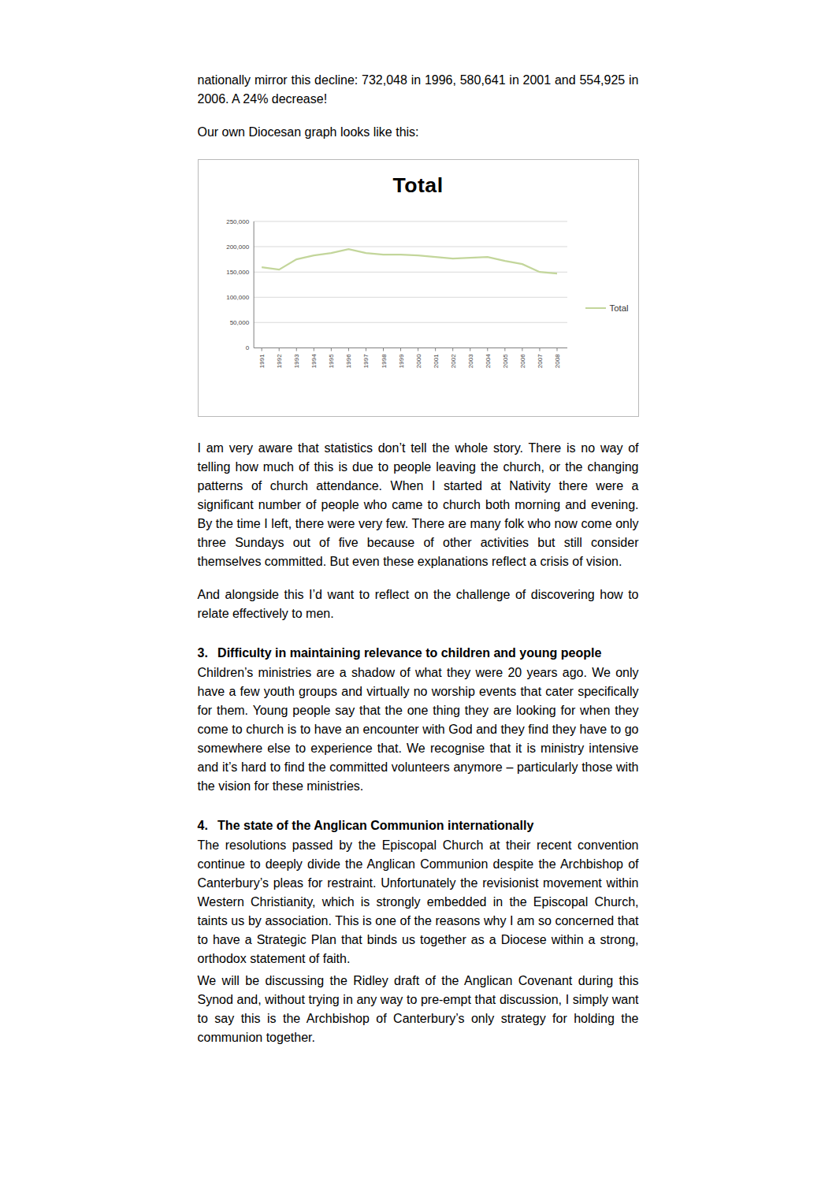nationally mirror this decline: 732,048 in 1996, 580,641 in 2001 and 554,925 in 2006. A 24% decrease!
Our own Diocesan graph looks like this:
Total
250,000 200,000 150,000 100,000 50,000 0 1991 1992 1993 1994 1995 1996 1997 1998 1999 2000 2001 2002 2003 2004 2005 2006 2007 2008
Total
I am very aware that statistics don’t tell the whole story. There is no way of telling how much of this is due to people leaving the church, or the changing patterns of church attendance. When I started at Nativity there were a significant number of people who came to church both morning and evening. By the time I left, there were very few. There are many folk who now come only three Sundays out of five because of other activities but still consider themselves committed. But even these explanations reflect a crisis of vision.
And alongside this I’d want to reflect on the challenge of discovering how to relate effectively to men.
3. Difficulty in maintaining relevance to children and young people
Children’s ministries are a shadow of what they were 20 years ago. We only have a few youth groups and virtually no worship events that cater specifically for them. Young people say that the one thing they are looking for when they come to church is to have an encounter with God and they find they have to go somewhere else to experience that. We recognise that it is ministry intensive and it’s hard to find the committed volunteers anymore – particularly those with the vision for these ministries.
4. The state of the Anglican Communion internationally
The resolutions passed by the Episcopal Church at their recent convention continue to deeply divide the Anglican Communion despite the Archbishop of Canterbury’s pleas for restraint. Unfortunately the revisionist movement within Western Christianity, which is strongly embedded in the Episcopal Church, taints us by association. This is one of the reasons why I am so concerned that to have a Strategic Plan that binds us together as a Diocese within a strong, orthodox statement of faith.
We will be discussing the Ridley draft of the Anglican Covenant during this Synod and, without trying in any way to pre-empt that discussion, I simply want to say this is the Archbishop of Canterbury’s only strategy for holding the communion together.